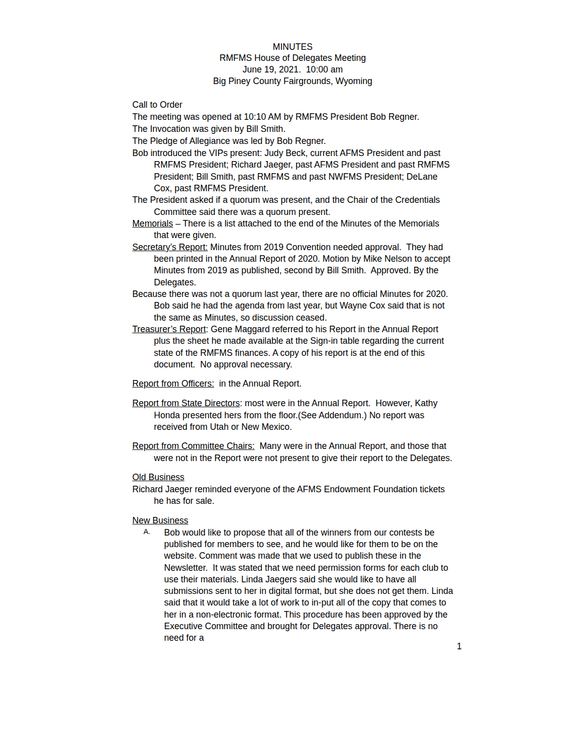MINUTES
RMFMS House of Delegates Meeting
June 19, 2021. 10:00 am
Big Piney County Fairgrounds, Wyoming
Call to Order
The meeting was opened at 10:10 AM by RMFMS President Bob Regner.
The Invocation was given by Bill Smith.
The Pledge of Allegiance was led by Bob Regner.
Bob introduced the VIPs present: Judy Beck, current AFMS President and past RMFMS President; Richard Jaeger, past AFMS President and past RMFMS President; Bill Smith, past RMFMS and past NWFMS President; DeLane Cox, past RMFMS President.
The President asked if a quorum was present, and the Chair of the Credentials Committee said there was a quorum present.
Memorials – There is a list attached to the end of the Minutes of the Memorials that were given.
Secretary’s Report: Minutes from 2019 Convention needed approval. They had been printed in the Annual Report of 2020. Motion by Mike Nelson to accept Minutes from 2019 as published, second by Bill Smith. Approved. By the Delegates.
Because there was not a quorum last year, there are no official Minutes for 2020. Bob said he had the agenda from last year, but Wayne Cox said that is not the same as Minutes, so discussion ceased.
Treasurer’s Report: Gene Maggard referred to his Report in the Annual Report plus the sheet he made available at the Sign-in table regarding the current state of the RMFMS finances. A copy of his report is at the end of this document. No approval necessary.
Report from Officers: in the Annual Report.
Report from State Directors: most were in the Annual Report. However, Kathy Honda presented hers from the floor.(See Addendum.) No report was received from Utah or New Mexico.
Report from Committee Chairs: Many were in the Annual Report, and those that were not in the Report were not present to give their report to the Delegates.
Old Business
Richard Jaeger reminded everyone of the AFMS Endowment Foundation tickets he has for sale.
New Business
A. Bob would like to propose that all of the winners from our contests be published for members to see, and he would like for them to be on the website. Comment was made that we used to publish these in the Newsletter. It was stated that we need permission forms for each club to use their materials. Linda Jaegers said she would like to have all submissions sent to her in digital format, but she does not get them. Linda said that it would take a lot of work to in-put all of the copy that comes to her in a non-electronic format. This procedure has been approved by the Executive Committee and brought for Delegates approval. There is no need for a
1